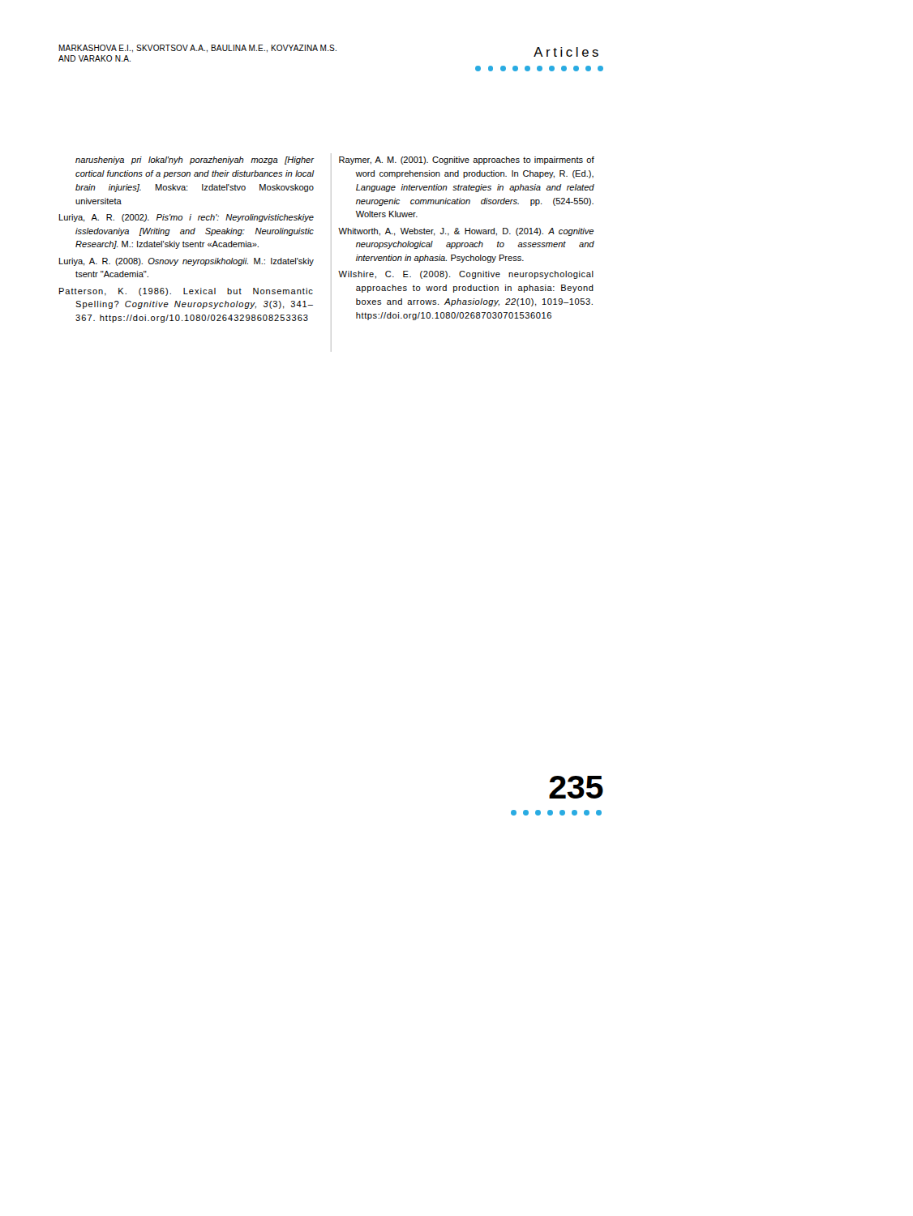MARKASHOVA E.I., SKVORTSOV A.A., BAULINA M.E., KOVYAZINA M.S. AND VARAKO N.A.
Articles
narusheniya pri lokal'nyh porazheniyah mozga [Higher cortical functions of a person and their disturbances in local brain injuries]. Moskva: Izdatel'stvo Moskovskogo universiteta
Luriya, A. R. (2002). Pis'mo i rech': Neyrolingvisticheskiye issledovaniya [Writing and Speaking: Neurolinguistic Research]. M.: Izdatel'skiy tsentr «Academia».
Luriya, A. R. (2008). Osnovy neyropsikhologii. M.: Izdatel'skiy tsentr "Academia".
Patterson, K. (1986). Lexical but Nonsemantic Spelling? Cognitive Neuropsychology, 3(3), 341–367. https://doi.org/10.1080/02643298608253363
Raymer, A. M. (2001). Cognitive approaches to impairments of word comprehension and production. In Chapey, R. (Ed.), Language intervention strategies in aphasia and related neurogenic communication disorders. pp. (524-550). Wolters Kluwer.
Whitworth, A., Webster, J., & Howard, D. (2014). A cognitive neuropsychological approach to assessment and intervention in aphasia. Psychology Press.
Wilshire, C. E. (2008). Cognitive neuropsychological approaches to word production in aphasia: Beyond boxes and arrows. Aphasiology, 22(10), 1019–1053. https://doi.org/10.1080/02687030701536016
235